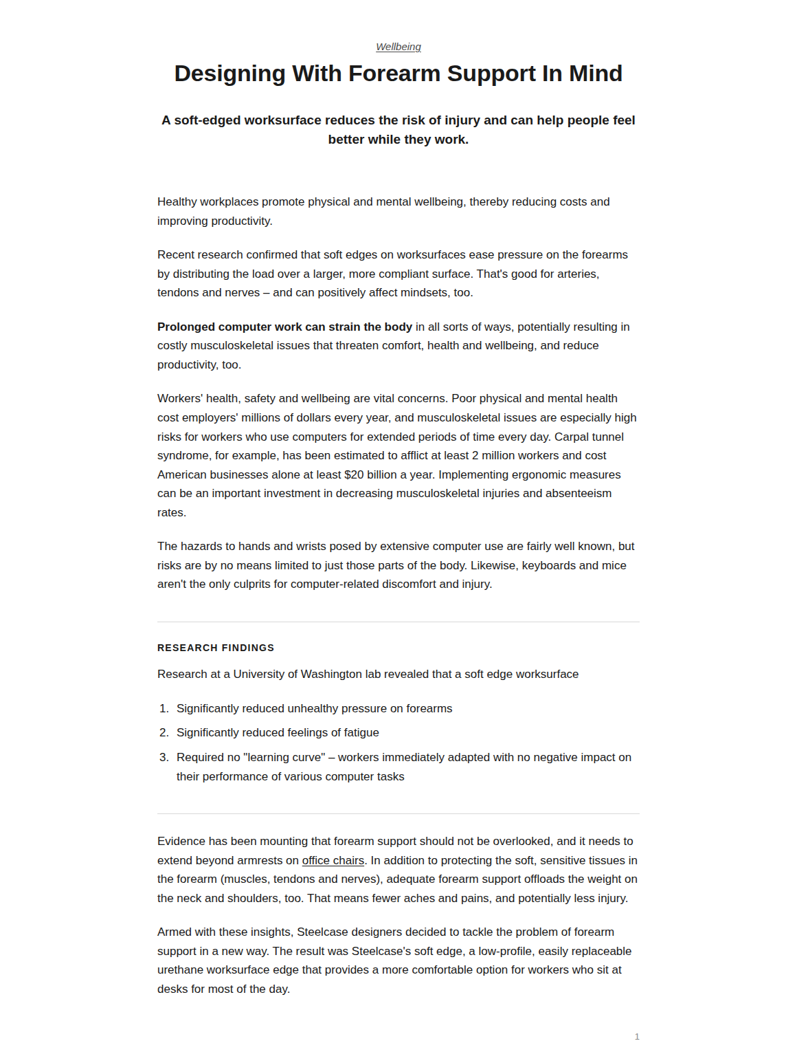Wellbeing
Designing With Forearm Support In Mind
A soft-edged worksurface reduces the risk of injury and can help people feel better while they work.
Healthy workplaces promote physical and mental wellbeing, thereby reducing costs and improving productivity.
Recent research confirmed that soft edges on worksurfaces ease pressure on the forearms by distributing the load over a larger, more compliant surface. That's good for arteries, tendons and nerves – and can positively affect mindsets, too.
Prolonged computer work can strain the body in all sorts of ways, potentially resulting in costly musculoskeletal issues that threaten comfort, health and wellbeing, and reduce productivity, too.
Workers' health, safety and wellbeing are vital concerns. Poor physical and mental health cost employers' millions of dollars every year, and musculoskeletal issues are especially high risks for workers who use computers for extended periods of time every day. Carpal tunnel syndrome, for example, has been estimated to afflict at least 2 million workers and cost American businesses alone at least $20 billion a year. Implementing ergonomic measures can be an important investment in decreasing musculoskeletal injuries and absenteeism rates.
The hazards to hands and wrists posed by extensive computer use are fairly well known, but risks are by no means limited to just those parts of the body. Likewise, keyboards and mice aren't the only culprits for computer-related discomfort and injury.
Research Findings
Research at a University of Washington lab revealed that a soft edge worksurface
Significantly reduced unhealthy pressure on forearms
Significantly reduced feelings of fatigue
Required no "learning curve" – workers immediately adapted with no negative impact on their performance of various computer tasks
Evidence has been mounting that forearm support should not be overlooked, and it needs to extend beyond armrests on office chairs. In addition to protecting the soft, sensitive tissues in the forearm (muscles, tendons and nerves), adequate forearm support offloads the weight on the neck and shoulders, too. That means fewer aches and pains, and potentially less injury.
Armed with these insights, Steelcase designers decided to tackle the problem of forearm support in a new way. The result was Steelcase's soft edge, a low-profile, easily replaceable urethane worksurface edge that provides a more comfortable option for workers who sit at desks for most of the day.
1